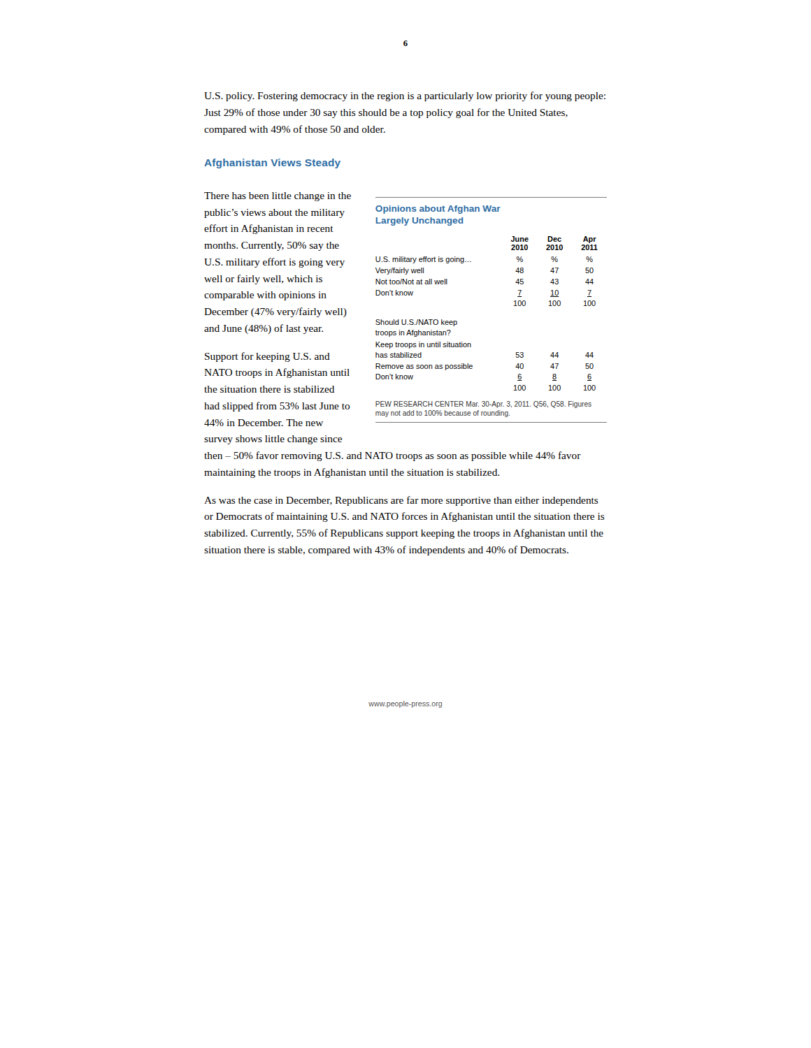6
U.S. policy. Fostering democracy in the region is a particularly low priority for young people: Just 29% of those under 30 say this should be a top policy goal for the United States, compared with 49% of those 50 and older.
Afghanistan Views Steady
Opinions about Afghan War
Largely Unchanged
| | June 2010 | Dec 2010 | Apr 2011 |
| --- | --- | --- | --- |
| U.S. military effort is going… | % | % | % |
| Very/fairly well | 48 | 47 | 50 |
| Not too/Not at all well | 45 | 43 | 44 |
| Don’t know | 7 | 10 | 7 |
| | 100 | 100 | 100 |
| Should U.S./NATO keep troops in Afghanistan? | | | |
| Keep troops in until situation has stabilized | 53 | 44 | 44 |
| Remove as soon as possible | 40 | 47 | 50 |
| Don’t know | 6 | 8 | 6 |
| | 100 | 100 | 100 |
PEW RESEARCH CENTER Mar. 30-Apr. 3, 2011. Q56, Q58. Figures may not add to 100% because of rounding.
There has been little change in the public’s views about the military effort in Afghanistan in recent months. Currently, 50% say the U.S. military effort is going very well or fairly well, which is comparable with opinions in December (47% very/fairly well) and June (48%) of last year.
Support for keeping U.S. and NATO troops in Afghanistan until the situation there is stabilized had slipped from 53% last June to 44% in December. The new survey shows little change since then – 50% favor removing U.S. and NATO troops as soon as possible while 44% favor maintaining the troops in Afghanistan until the situation is stabilized.
As was the case in December, Republicans are far more supportive than either independents or Democrats of maintaining U.S. and NATO forces in Afghanistan until the situation there is stabilized. Currently, 55% of Republicans support keeping the troops in Afghanistan until the situation there is stable, compared with 43% of independents and 40% of Democrats.
www.people-press.org